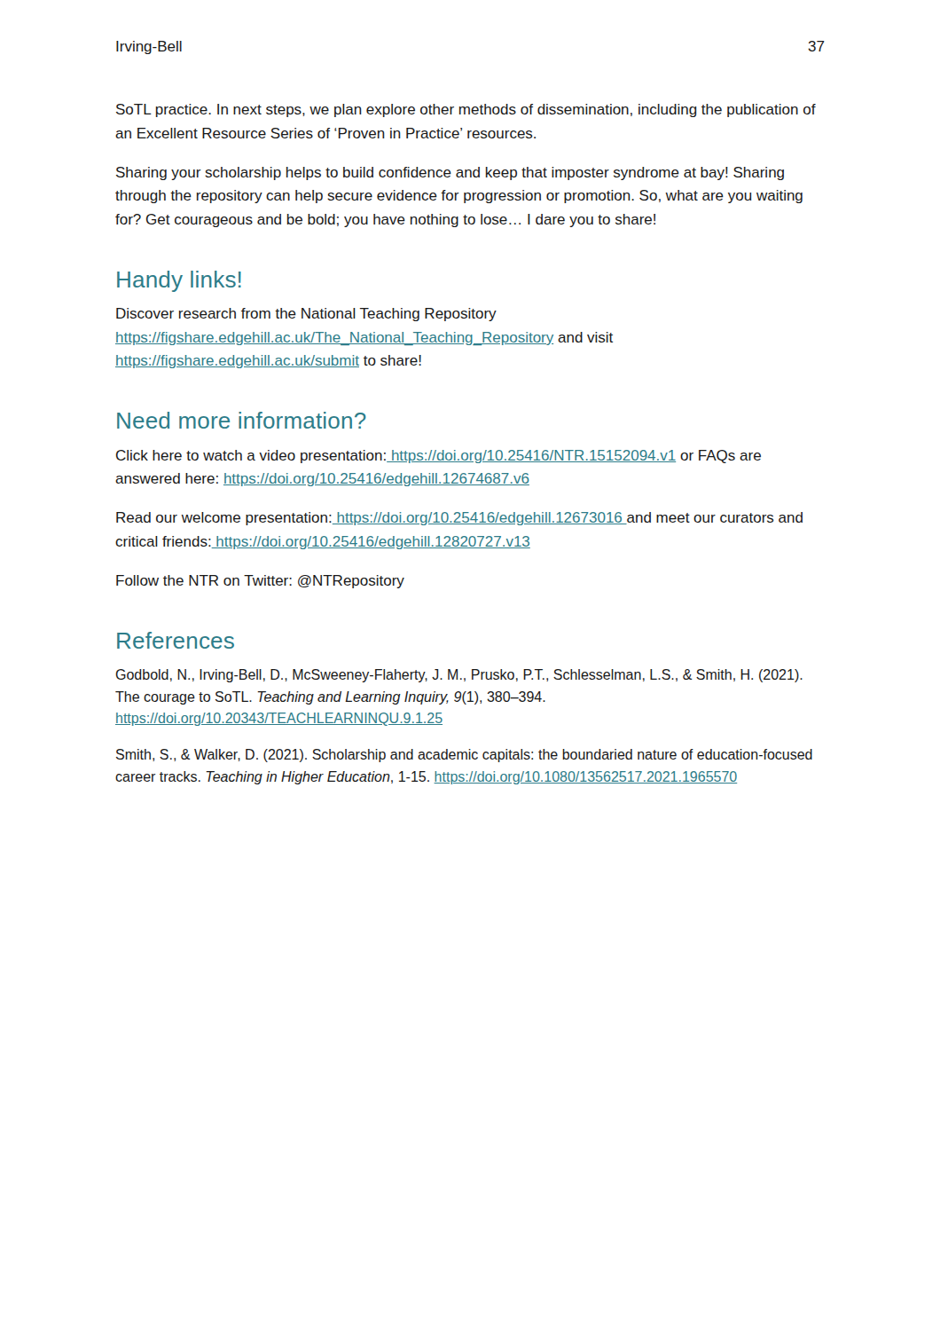Irving-Bell 37
SoTL practice. In next steps, we plan explore other methods of dissemination, including the publication of an Excellent Resource Series of ‘Proven in Practice’ resources.
Sharing your scholarship helps to build confidence and keep that imposter syndrome at bay! Sharing through the repository can help secure evidence for progression or promotion. So, what are you waiting for? Get courageous and be bold; you have nothing to lose… I dare you to share!
Handy links!
Discover research from the National Teaching Repository https://figshare.edgehill.ac.uk/The_National_Teaching_Repository and visit https://figshare.edgehill.ac.uk/submit to share!
Need more information?
Click here to watch a video presentation: https://doi.org/10.25416/NTR.15152094.v1 or FAQs are answered here: https://doi.org/10.25416/edgehill.12674687.v6
Read our welcome presentation: https://doi.org/10.25416/edgehill.12673016 and meet our curators and critical friends: https://doi.org/10.25416/edgehill.12820727.v13
Follow the NTR on Twitter: @NTRepository
References
Godbold, N., Irving-Bell, D., McSweeney-Flaherty, J. M., Prusko, P.T., Schlesselman, L.S., & Smith, H. (2021). The courage to SoTL. Teaching and Learning Inquiry, 9(1), 380–394. https://doi.org/10.20343/TEACHLEARNINQU.9.1.25
Smith, S., & Walker, D. (2021). Scholarship and academic capitals: the boundaried nature of education-focused career tracks. Teaching in Higher Education, 1-15. https://doi.org/10.1080/13562517.2021.1965570